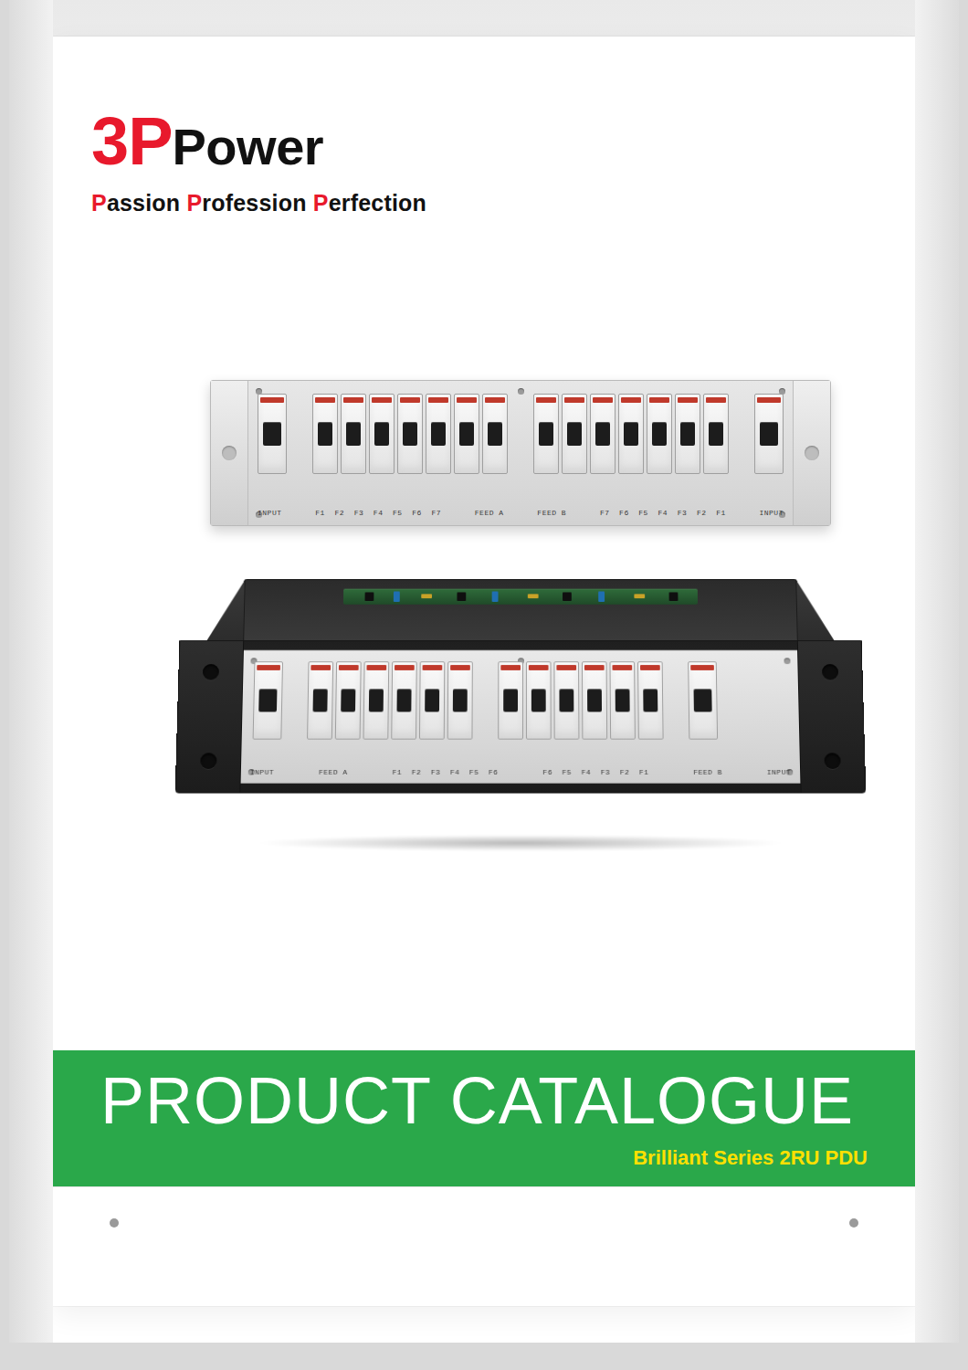3P Power
Passion Profession Perfection
INPUT F1 F2 F3 F4 F5 F6 F7 FEED A FEED B F7 F6 F5 F4 F3 F2 F1 INPUT
INPUT FEED A F1 F2 F3 F4 F5 F6 F6 F5 F4 F3 F2 F1 FEED B INPUT
PRODUCT CATALOGUE
Brilliant Series 2RU PDU
3P Power. Passion Profession Perfection. Product Catalogue. Brilliant Series 2RU PDU.